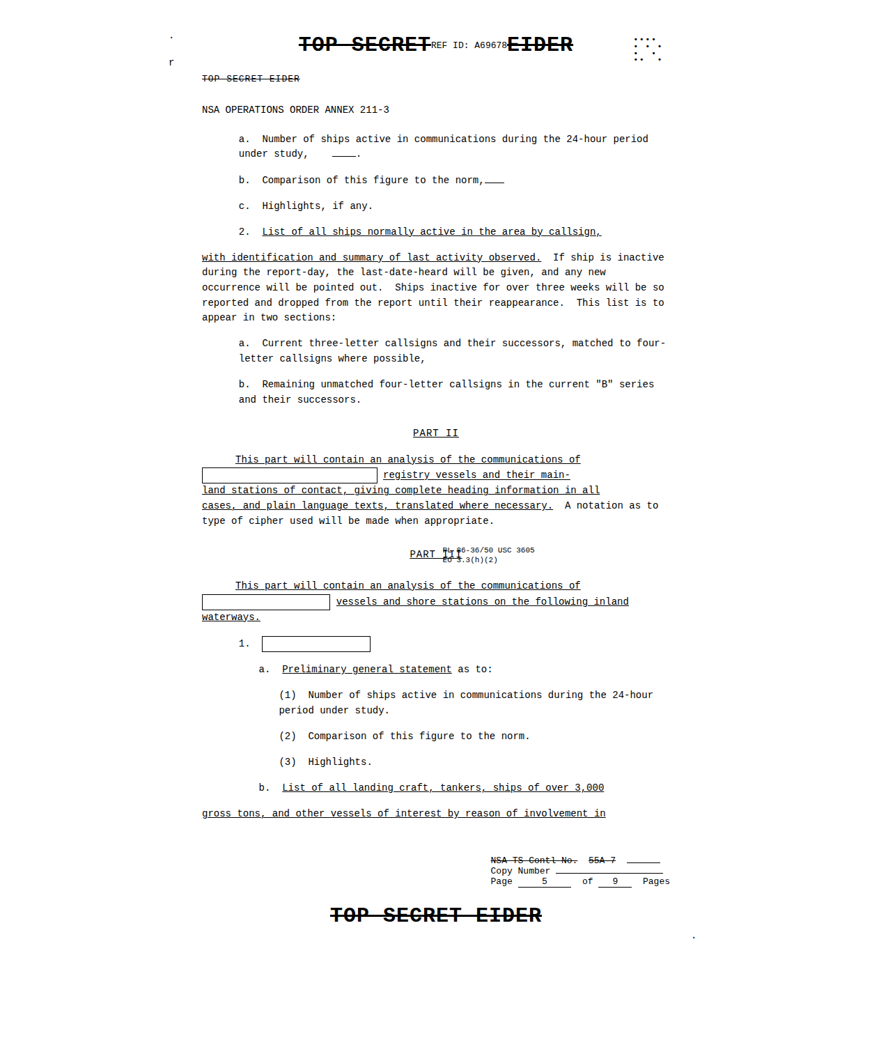.
r
TOP SECRET REF ID: A69678 EIDER
••••
• • •
• •
•• •
TOP SECRET EIDER
NSA OPERATIONS ORDER ANNEX 211-3
a. Number of ships active in communications during the 24-hour period under study, .
b. Comparison of this figure to the norm,
c. Highlights, if any.
2. List of all ships normally active in the area by callsign,
with identification and summary of last activity observed. If ship is inactive during the report-day, the last-date-heard will be given, and any new occurrence will be pointed out. Ships inactive for over three weeks will be so reported and dropped from the report until their reappearance. This list is to appear in two sections:
a. Current three-letter callsigns and their successors, matched to four-letter callsigns where possible,
b. Remaining unmatched four-letter callsigns in the current "B" series and their successors.
PART II
This part will contain an analysis of the communications of
registry vessels and their main-
land stations of contact, giving complete heading information in all
cases, and plain language texts, translated where necessary. A notation as to type of cipher used will be made when appropriate.
PART III
PL 86-36/50 USC 3605
EO 3.3(h)(2)
This part will contain an analysis of the communications of
vessels and shore stations on the following inland
waterways.
1.
a. Preliminary general statement as to:
(1) Number of ships active in communications during the 24-hour period under study.
(2) Comparison of this figure to the norm.
(3) Highlights.
b. List of all landing craft, tankers, ships of over 3,000
gross tons, and other vessels of interest by reason of involvement in
NSA TS Contl No. 55A-7
Copy Number
Page 5 of 9 Pages
TOP SECRET EIDER
.